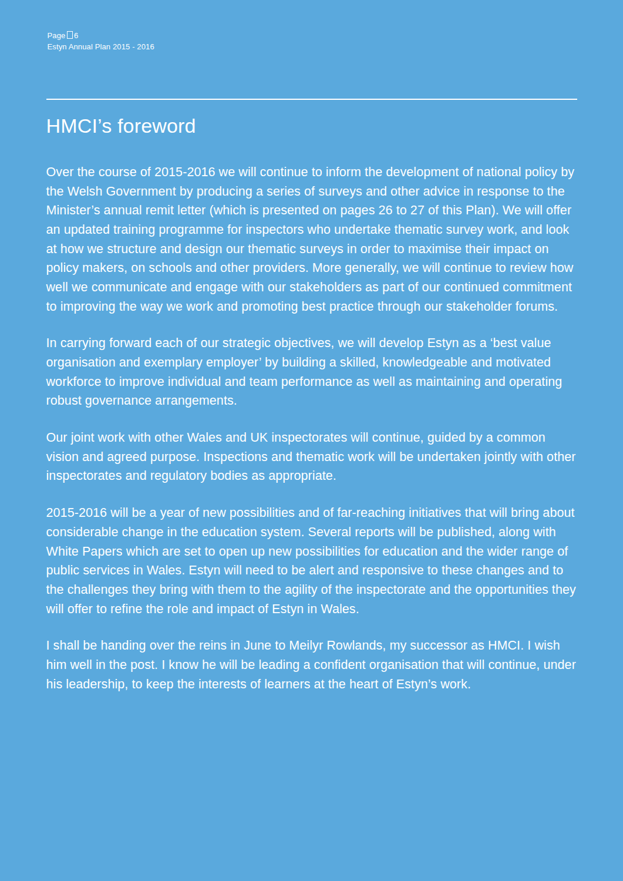Page 6
Estyn Annual Plan 2015 - 2016
HMCI’s foreword
Over the course of 2015-2016 we will continue to inform the development of national policy by the Welsh Government by producing a series of surveys and other advice in response to the Minister’s annual remit letter (which is presented on pages 26 to 27 of this Plan). We will offer an updated training programme for inspectors who undertake thematic survey work, and look at how we structure and design our thematic surveys in order to maximise their impact on policy makers, on schools and other providers. More generally, we will continue to review how well we communicate and engage with our stakeholders as part of our continued commitment to improving the way we work and promoting best practice through our stakeholder forums.
In carrying forward each of our strategic objectives, we will develop Estyn as a ‘best value organisation and exemplary employer’ by building a skilled, knowledgeable and motivated workforce to improve individual and team performance as well as maintaining and operating robust governance arrangements.
Our joint work with other Wales and UK inspectorates will continue, guided by a common vision and agreed purpose. Inspections and thematic work will be undertaken jointly with other inspectorates and regulatory bodies as appropriate.
2015-2016 will be a year of new possibilities and of far-reaching initiatives that will bring about considerable change in the education system. Several reports will be published, along with White Papers which are set to open up new possibilities for education and the wider range of public services in Wales. Estyn will need to be alert and responsive to these changes and to the challenges they bring with them to the agility of the inspectorate and the opportunities they will offer to refine the role and impact of Estyn in Wales.
I shall be handing over the reins in June to Meilyr Rowlands, my successor as HMCI. I wish him well in the post. I know he will be leading a confident organisation that will continue, under his leadership, to keep the interests of learners at the heart of Estyn’s work.